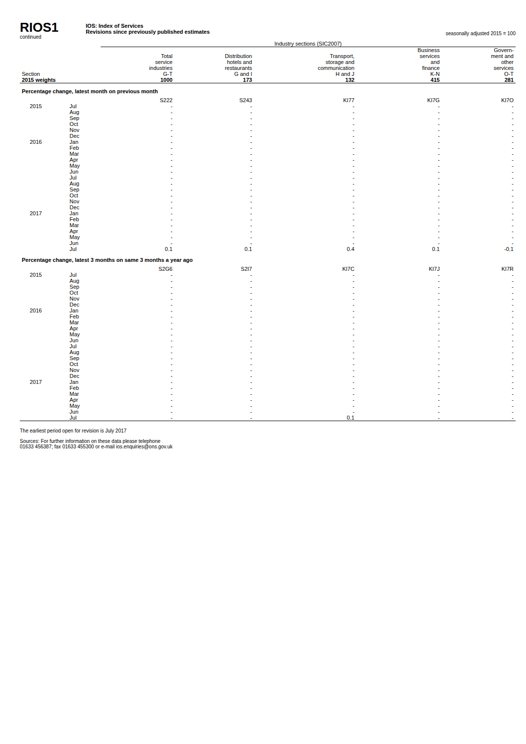RIOS1 IOS: Index of Services
Revisions since previously published estimates seasonally adjusted 2015 = 100
continued
| | Industry sections (SIC2007) |
| | | | | Business | Govern- |
| | Total | Distribution | Transport, | services | ment and |
| | service | hotels and | storage and | and | other |
| | industries | restaurants | communication | finance | services |
| Section | G-T | G and I | H and J | K-N | O-T |
| 2015 weights | 1000 | 173 | 132 | 415 | 281 |
| Percentage change, latest month on previous month |
| | S222 | S243 | KI77 | KI7G | KI7O |
| 2015 | Jul | - | - | - | - | - |
| | Aug | - | - | - | - | - |
| | Sep | - | - | - | - | - |
| | Oct | - | - | - | - | - |
| | Nov | - | - | - | - | - |
| | Dec | - | - | - | - | - |
| 2016 | Jan | - | - | - | - | - |
| | Feb | - | - | - | - | - |
| | Mar | - | - | - | - | - |
| | Apr | - | - | - | - | - |
| | May | - | - | - | - | - |
| | Jun | - | - | - | - | - |
| | Jul | - | - | - | - | - |
| | Aug | - | - | - | - | - |
| | Sep | - | - | - | - | - |
| | Oct | - | - | - | - | - |
| | Nov | - | - | - | - | - |
| | Dec | - | - | - | - | - |
| 2017 | Jan | - | - | - | - | - |
| | Feb | - | - | - | - | - |
| | Mar | - | - | - | - | - |
| | Apr | - | - | - | - | - |
| | May | - | - | - | - | - |
| | Jun | - | - | - | - | - |
| | Jul | 0.1 | 0.1 | 0.4 | 0.1 | -0.1 |
| Percentage change, latest 3 months on same 3 months a year ago |
| | S2G6 | S2I7 | KI7C | KI7J | KI7R |
| 2015 | Jul | - | - | - | - | - |
| | Aug | - | - | - | - | - |
| | Sep | - | - | - | - | - |
| | Oct | - | - | - | - | - |
| | Nov | - | - | - | - | - |
| | Dec | - | - | - | - | - |
| 2016 | Jan | - | - | - | - | - |
| | Feb | - | - | - | - | - |
| | Mar | - | - | - | - | - |
| | Apr | - | - | - | - | - |
| | May | - | - | - | - | - |
| | Jun | - | - | - | - | - |
| | Jul | - | - | - | - | - |
| | Aug | - | - | - | - | - |
| | Sep | - | - | - | - | - |
| | Oct | - | - | - | - | - |
| | Nov | - | - | - | - | - |
| | Dec | - | - | - | - | - |
| 2017 | Jan | - | - | - | - | - |
| | Feb | - | - | - | - | - |
| | Mar | - | - | - | - | - |
| | Apr | - | - | - | - | - |
| | May | - | - | - | - | - |
| | Jun | - | - | - | - | - |
| | Jul | - | - | 0.1 | - | - |
The earliest period open for revision is July 2017
Sources: For further information on these data please telephone
01633 456387; fax 01633 455300 or e-mail ios.enquiries@ons.gov.uk